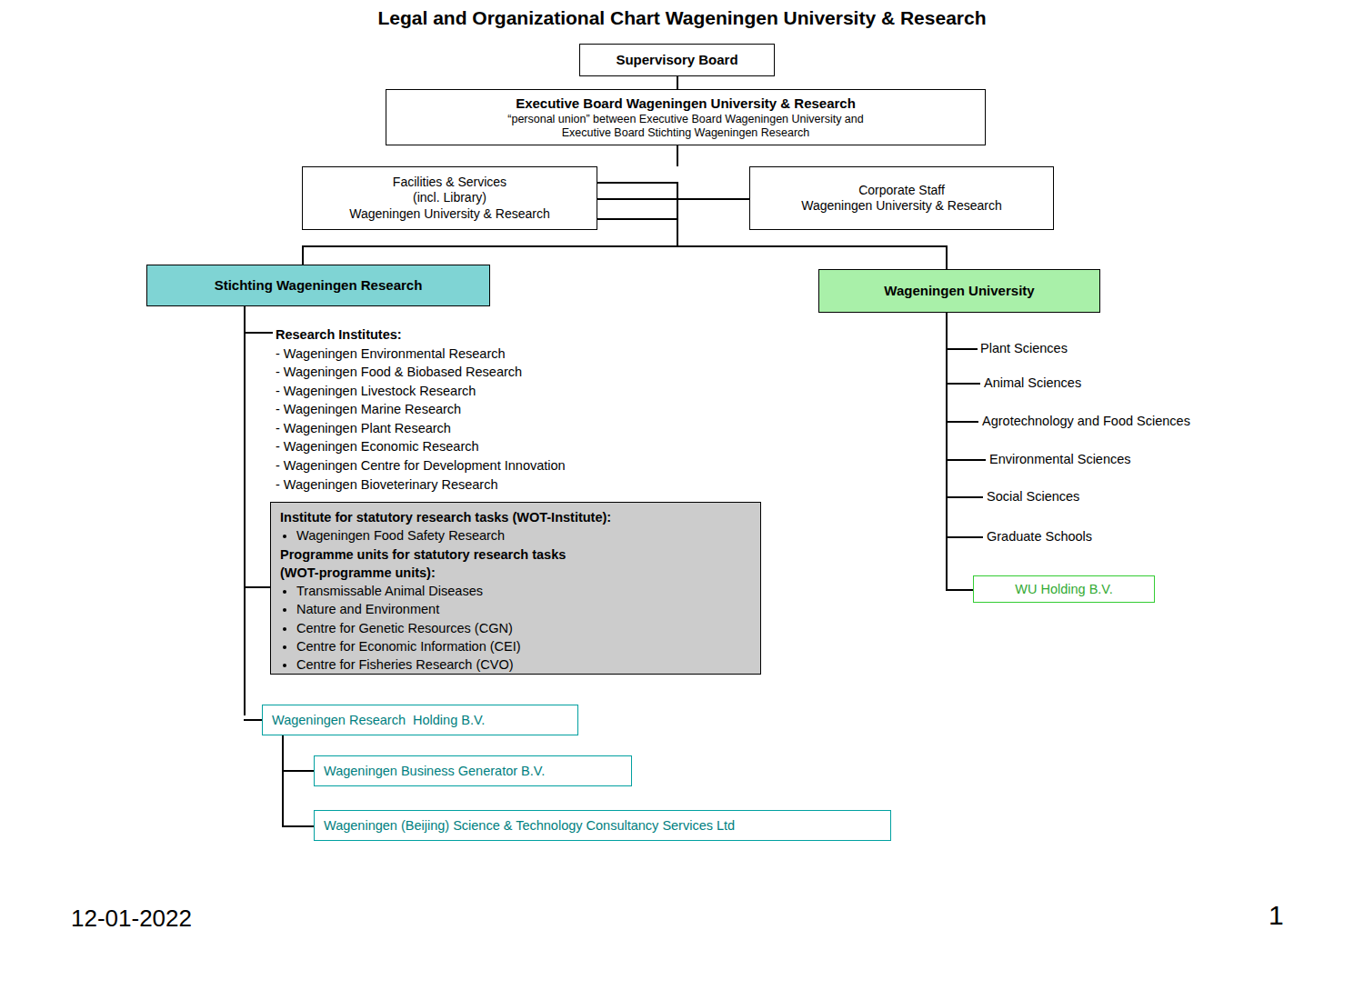Legal and Organizational Chart Wageningen University & Research
Supervisory Board
Executive Board Wageningen University & Research
“personal union” between Executive Board Wageningen University and
Executive Board Stichting Wageningen Research
Facilities & Services
(incl. Library)
Wageningen University & Research
Corporate Staff
Wageningen University & Research
Stichting Wageningen Research
Wageningen University
Research Institutes:
- Wageningen Environmental Research
- Wageningen Food & Biobased Research
- Wageningen Livestock Research
- Wageningen Marine Research
- Wageningen Plant Research
- Wageningen Economic Research
- Wageningen Centre for Development Innovation
- Wageningen Bioveterinary Research
Institute for statutory research tasks (WOT-Institute):
Wageningen Food Safety Research
Programme units for statutory research tasks
(WOT-programme units):
Transmissable Animal Diseases
Nature and Environment
Centre for Genetic Resources (CGN)
Centre for Economic Information (CEI)
Centre for Fisheries Research (CVO)
Wageningen Research Holding B.V.
Wageningen Business Generator B.V.
Wageningen (Beijing) Science & Technology Consultancy Services Ltd
WU Holding B.V.
Plant Sciences
Animal Sciences
Agrotechnology and Food Sciences
Environmental Sciences
Social Sciences
Graduate Schools
12-01-2022
1